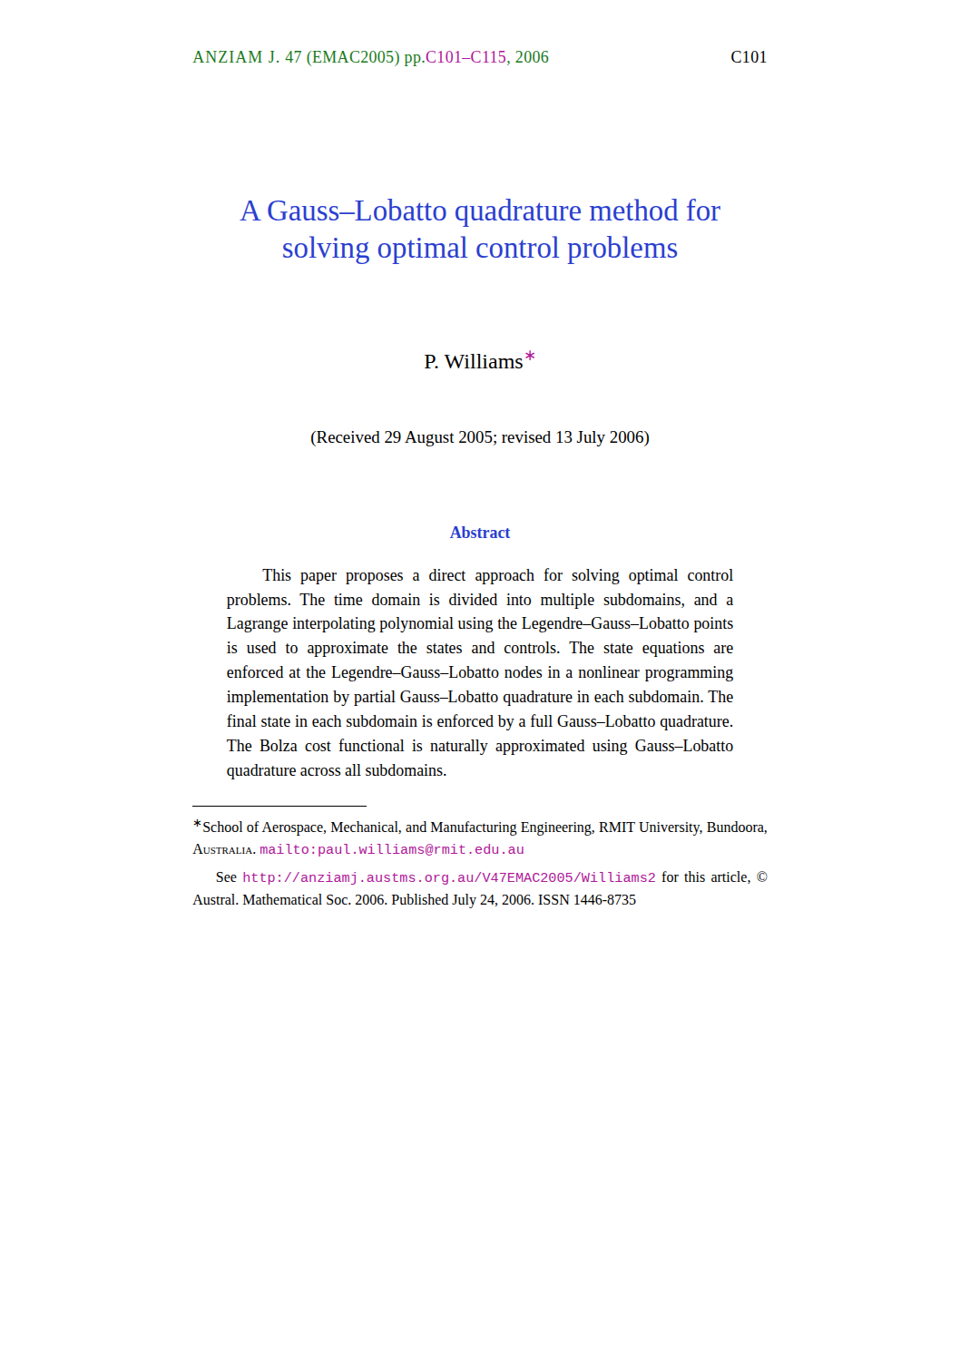ANZIAM J. 47 (EMAC2005) pp.C101–C115, 2006
C101
A Gauss–Lobatto quadrature method for
solving optimal control problems
P. Williams∗
(Received 29 August 2005; revised 13 July 2006)
Abstract
This paper proposes a direct approach for solving optimal control problems. The time domain is divided into multiple subdomains, and a Lagrange interpolating polynomial using the Legendre–Gauss–Lobatto points is used to approximate the states and controls. The state equations are enforced at the Legendre–Gauss–Lobatto nodes in a nonlinear programming implementation by partial Gauss–Lobatto quadrature in each subdomain. The final state in each subdomain is enforced by a full Gauss–Lobatto quadrature. The Bolza cost functional is naturally approximated using Gauss–Lobatto quadrature across all subdomains.
∗School of Aerospace, Mechanical, and Manufacturing Engineering, RMIT University, Bundoora, Australia. mailto:paul.williams@rmit.edu.au
See http://anziamj.austms.org.au/V47EMAC2005/Williams2 for this article, © Austral. Mathematical Soc. 2006. Published July 24, 2006. ISSN 1446-8735